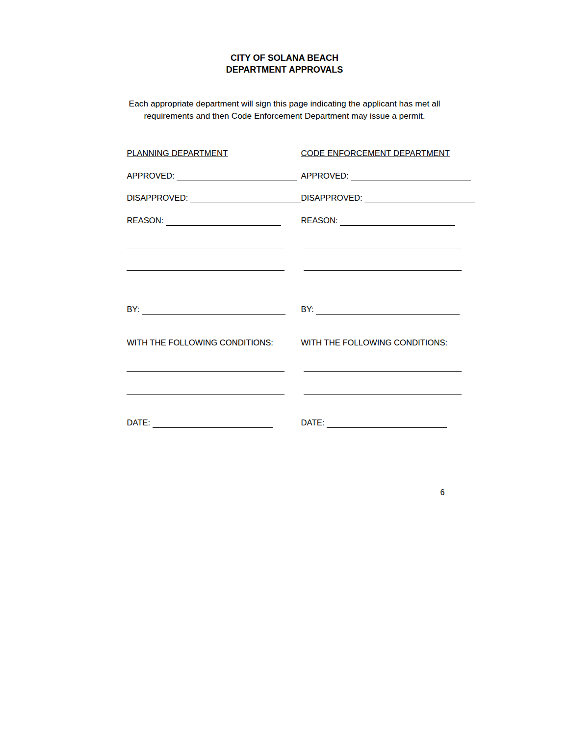CITY OF SOLANA BEACH
DEPARTMENT APPROVALS
Each appropriate department will sign this page indicating the applicant has met all requirements and then Code Enforcement Department may issue a permit.
| PLANNING DEPARTMENT APPROVED: DISAPPROVED: REASON: BY: WITH THE FOLLOWING CONDITIONS: DATE: | CODE ENFORCEMENT DEPARTMENT APPROVED: DISAPPROVED: REASON: BY: WITH THE FOLLOWING CONDITIONS: DATE: |
6